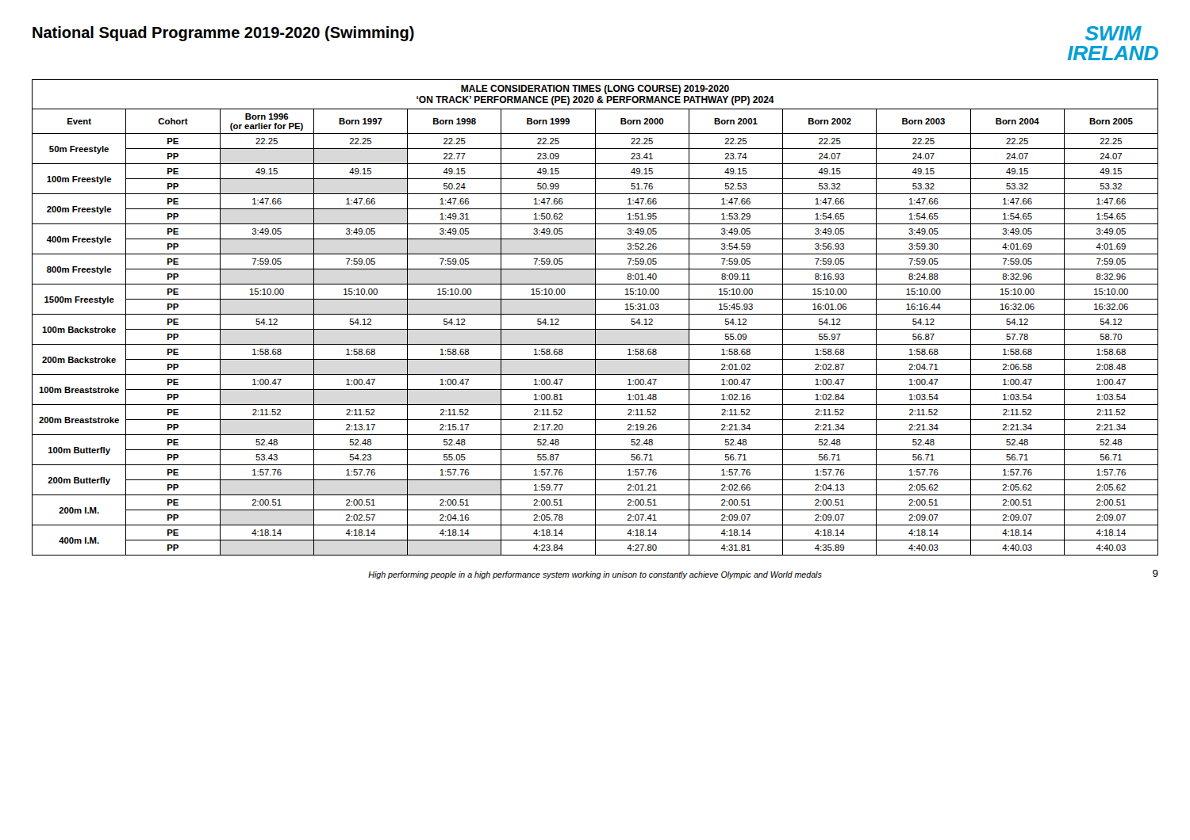National Squad Programme 2019-2020 (Swimming)
SWIM IRELAND
MALE CONSIDERATION TIMES (LONG COURSE) 2019-2020 ‘ON TRACK’ PERFORMANCE (PE) 2020 & PERFORMANCE PATHWAY (PP) 2024
| Event | Cohort | Born 1996 (or earlier for PE) | Born 1997 | Born 1998 | Born 1999 | Born 2000 | Born 2001 | Born 2002 | Born 2003 | Born 2004 | Born 2005 |
| --- | --- | --- | --- | --- | --- | --- | --- | --- | --- | --- | --- |
| 50m Freestyle | PE | 22.25 | 22.25 | 22.25 | 22.25 | 22.25 | 22.25 | 22.25 | 22.25 | 22.25 | 22.25 |
| PP | | | 22.77 | 23.09 | 23.41 | 23.74 | 24.07 | 24.07 | 24.07 | 24.07 |
| 100m Freestyle | PE | 49.15 | 49.15 | 49.15 | 49.15 | 49.15 | 49.15 | 49.15 | 49.15 | 49.15 | 49.15 |
| PP | | | 50.24 | 50.99 | 51.76 | 52.53 | 53.32 | 53.32 | 53.32 | 53.32 |
| 200m Freestyle | PE | 1:47.66 | 1:47.66 | 1:47.66 | 1:47.66 | 1:47.66 | 1:47.66 | 1:47.66 | 1:47.66 | 1:47.66 | 1:47.66 |
| PP | | | 1:49.31 | 1:50.62 | 1:51.95 | 1:53.29 | 1:54.65 | 1:54.65 | 1:54.65 | 1:54.65 |
| 400m Freestyle | PE | 3:49.05 | 3:49.05 | 3:49.05 | 3:49.05 | 3:49.05 | 3:49.05 | 3:49.05 | 3:49.05 | 3:49.05 | 3:49.05 |
| PP | | | | | 3:52.26 | 3:54.59 | 3:56.93 | 3:59.30 | 4:01.69 | 4:01.69 |
| 800m Freestyle | PE | 7:59.05 | 7:59.05 | 7:59.05 | 7:59.05 | 7:59.05 | 7:59.05 | 7:59.05 | 7:59.05 | 7:59.05 | 7:59.05 |
| PP | | | | | 8:01.40 | 8:09.11 | 8:16.93 | 8:24.88 | 8:32.96 | 8:32.96 |
| 1500m Freestyle | PE | 15:10.00 | 15:10.00 | 15:10.00 | 15:10.00 | 15:10.00 | 15:10.00 | 15:10.00 | 15:10.00 | 15:10.00 | 15:10.00 |
| PP | | | | | 15:31.03 | 15:45.93 | 16:01.06 | 16:16.44 | 16:32.06 | 16:32.06 |
| 100m Backstroke | PE | 54.12 | 54.12 | 54.12 | 54.12 | 54.12 | 54.12 | 54.12 | 54.12 | 54.12 | 54.12 |
| PP | | | | | | 55.09 | 55.97 | 56.87 | 57.78 | 58.70 |
| 200m Backstroke | PE | 1:58.68 | 1:58.68 | 1:58.68 | 1:58.68 | 1:58.68 | 1:58.68 | 1:58.68 | 1:58.68 | 1:58.68 | 1:58.68 |
| PP | | | | | | 2:01.02 | 2:02.87 | 2:04.71 | 2:06.58 | 2:08.48 |
| 100m Breaststroke | PE | 1:00.47 | 1:00.47 | 1:00.47 | 1:00.47 | 1:00.47 | 1:00.47 | 1:00.47 | 1:00.47 | 1:00.47 | 1:00.47 |
| PP | | | | 1:00.81 | 1:01.48 | 1:02.16 | 1:02.84 | 1:03.54 | 1:03.54 | 1:03.54 |
| 200m Breaststroke | PE | 2:11.52 | 2:11.52 | 2:11.52 | 2:11.52 | 2:11.52 | 2:11.52 | 2:11.52 | 2:11.52 | 2:11.52 | 2:11.52 |
| PP | | 2:13.17 | 2:15.17 | 2:17.20 | 2:19.26 | 2:21.34 | 2:21.34 | 2:21.34 | 2:21.34 | 2:21.34 |
| 100m Butterfly | PE | 52.48 | 52.48 | 52.48 | 52.48 | 52.48 | 52.48 | 52.48 | 52.48 | 52.48 | 52.48 |
| PP | 53.43 | 54.23 | 55.05 | 55.87 | 56.71 | 56.71 | 56.71 | 56.71 | 56.71 | 56.71 |
| 200m Butterfly | PE | 1:57.76 | 1:57.76 | 1:57.76 | 1:57.76 | 1:57.76 | 1:57.76 | 1:57.76 | 1:57.76 | 1:57.76 | 1:57.76 |
| PP | | | | 1:59.77 | 2:01.21 | 2:02.66 | 2:04.13 | 2:05.62 | 2:05.62 | 2:05.62 |
| 200m I.M. | PE | 2:00.51 | 2:00.51 | 2:00.51 | 2:00.51 | 2:00.51 | 2:00.51 | 2:00.51 | 2:00.51 | 2:00.51 | 2:00.51 |
| PP | | 2:02.57 | 2:04.16 | 2:05.78 | 2:07.41 | 2:09.07 | 2:09.07 | 2:09.07 | 2:09.07 | 2:09.07 |
| 400m I.M. | PE | 4:18.14 | 4:18.14 | 4:18.14 | 4:18.14 | 4:18.14 | 4:18.14 | 4:18.14 | 4:18.14 | 4:18.14 | 4:18.14 |
| PP | | | | 4:23.84 | 4:27.80 | 4:31.81 | 4:35.89 | 4:40.03 | 4:40.03 | 4:40.03 |
High performing people in a high performance system working in unison to constantly achieve Olympic and World medals 9